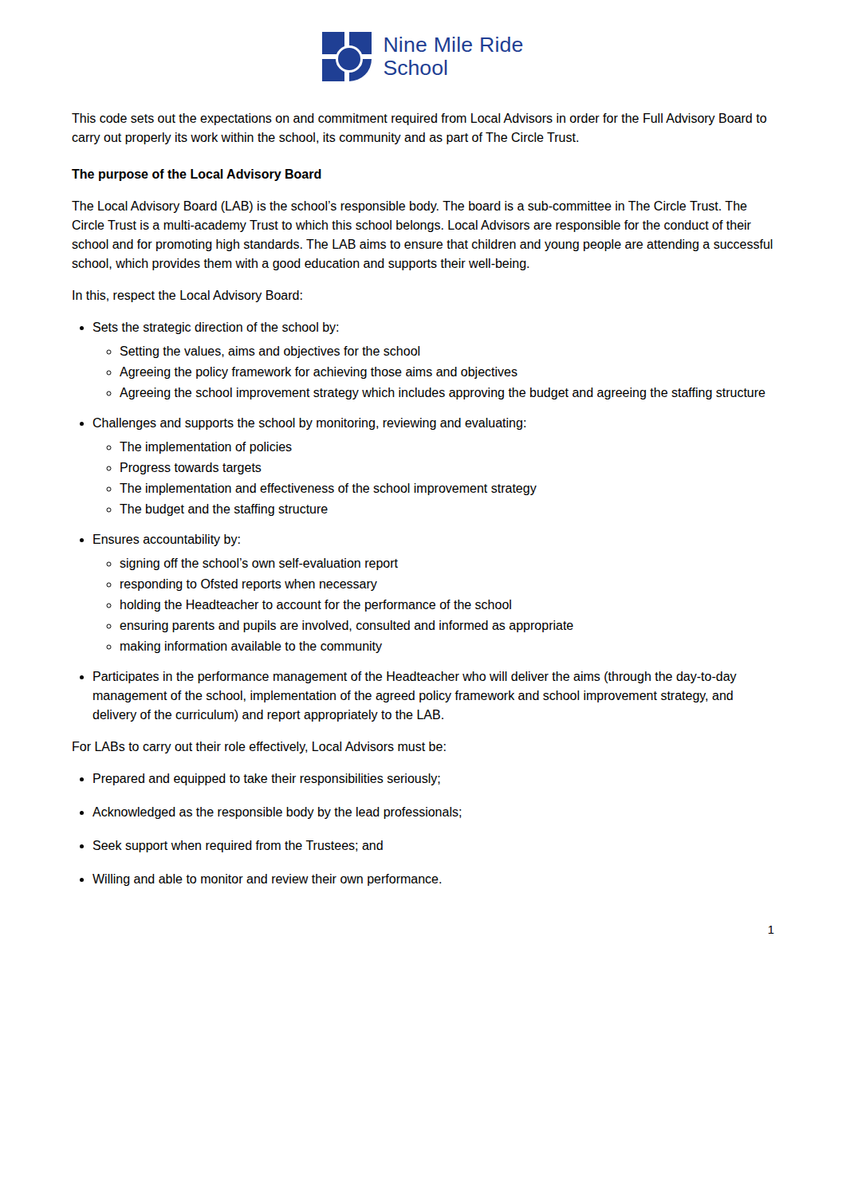Nine Mile Ride
School
This code sets out the expectations on and commitment required from Local Advisors in order for the Full Advisory Board to carry out properly its work within the school, its community and as part of The Circle Trust.
The purpose of the Local Advisory Board
The Local Advisory Board (LAB) is the school’s responsible body. The board is a sub-committee in The Circle Trust. The Circle Trust is a multi-academy Trust to which this school belongs. Local Advisors are responsible for the conduct of their school and for promoting high standards. The LAB aims to ensure that children and young people are attending a successful school, which provides them with a good education and supports their well-being.
In this, respect the Local Advisory Board:
Sets the strategic direction of the school by:
Setting the values, aims and objectives for the school
Agreeing the policy framework for achieving those aims and objectives
Agreeing the school improvement strategy which includes approving the budget and agreeing the staffing structure
Challenges and supports the school by monitoring, reviewing and evaluating:
The implementation of policies
Progress towards targets
The implementation and effectiveness of the school improvement strategy
The budget and the staffing structure
Ensures accountability by:
signing off the school’s own self-evaluation report
responding to Ofsted reports when necessary
holding the Headteacher to account for the performance of the school
ensuring parents and pupils are involved, consulted and informed as appropriate
making information available to the community
Participates in the performance management of the Headteacher who will deliver the aims (through the day-to-day management of the school, implementation of the agreed policy framework and school improvement strategy, and delivery of the curriculum) and report appropriately to the LAB.
For LABs to carry out their role effectively, Local Advisors must be:
Prepared and equipped to take their responsibilities seriously;
Acknowledged as the responsible body by the lead professionals;
Seek support when required from the Trustees; and
Willing and able to monitor and review their own performance.
1